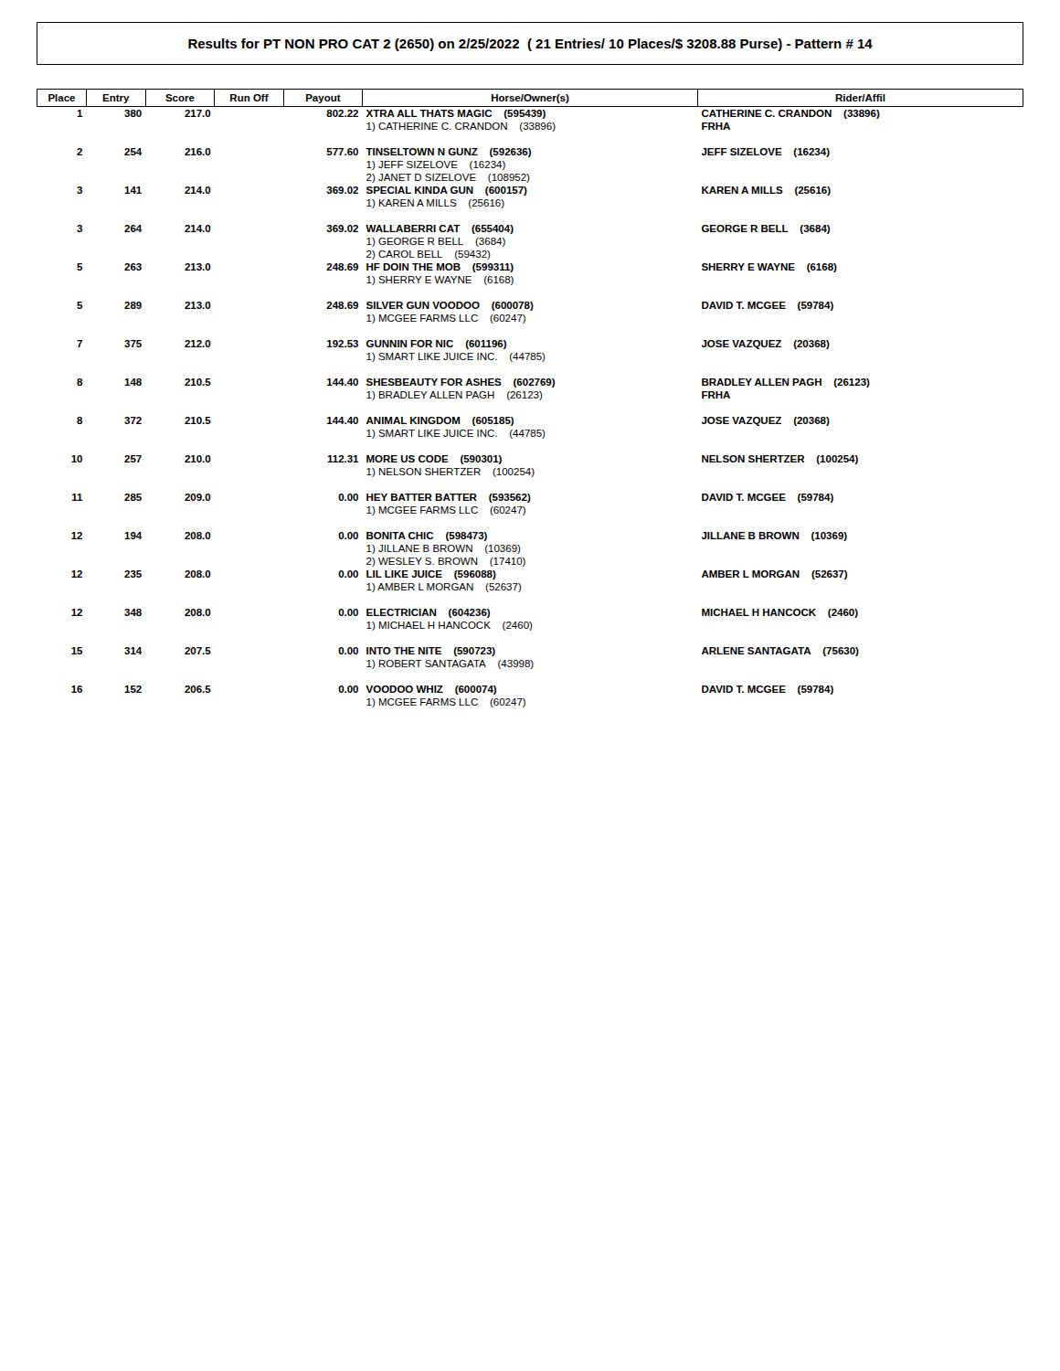Results for PT NON PRO CAT 2 (2650) on 2/25/2022 ( 21 Entries/ 10 Places/$ 3208.88 Purse) - Pattern # 14
| Place | Entry | Score | Run Off | Payout | Horse/Owner(s) | Rider/Affil |
| --- | --- | --- | --- | --- | --- | --- |
| 1 | 380 | 217.0 | | 802.22 | XTRA ALL THATS MAGIC (595439) | CATHERINE C. CRANDON (33896) |
| | 1) CATHERINE C. CRANDON (33896) | FRHA |
| 2 | 254 | 216.0 | | 577.60 | TINSELTOWN N GUNZ (592636) | JEFF SIZELOVE (16234) |
| | 1) JEFF SIZELOVE (16234) | |
| | 2) JANET D SIZELOVE (108952) | |
| 3 | 141 | 214.0 | | 369.02 | SPECIAL KINDA GUN (600157) | KAREN A MILLS (25616) |
| | 1) KAREN A MILLS (25616) | |
| 3 | 264 | 214.0 | | 369.02 | WALLABERRI CAT (655404) | GEORGE R BELL (3684) |
| | 1) GEORGE R BELL (3684) | |
| | 2) CAROL BELL (59432) | |
| 5 | 263 | 213.0 | | 248.69 | HF DOIN THE MOB (599311) | SHERRY E WAYNE (6168) |
| | 1) SHERRY E WAYNE (6168) | |
| 5 | 289 | 213.0 | | 248.69 | SILVER GUN VOODOO (600078) | DAVID T. MCGEE (59784) |
| | 1) MCGEE FARMS LLC (60247) | |
| 7 | 375 | 212.0 | | 192.53 | GUNNIN FOR NIC (601196) | JOSE VAZQUEZ (20368) |
| | 1) SMART LIKE JUICE INC. (44785) | |
| 8 | 148 | 210.5 | | 144.40 | SHESBEAUTY FOR ASHES (602769) | BRADLEY ALLEN PAGH (26123) |
| | 1) BRADLEY ALLEN PAGH (26123) | FRHA |
| 8 | 372 | 210.5 | | 144.40 | ANIMAL KINGDOM (605185) | JOSE VAZQUEZ (20368) |
| | 1) SMART LIKE JUICE INC. (44785) | |
| 10 | 257 | 210.0 | | 112.31 | MORE US CODE (590301) | NELSON SHERTZER (100254) |
| | 1) NELSON SHERTZER (100254) | |
| 11 | 285 | 209.0 | | 0.00 | HEY BATTER BATTER (593562) | DAVID T. MCGEE (59784) |
| | 1) MCGEE FARMS LLC (60247) | |
| 12 | 194 | 208.0 | | 0.00 | BONITA CHIC (598473) | JILLANE B BROWN (10369) |
| | 1) JILLANE B BROWN (10369) | |
| | 2) WESLEY S. BROWN (17410) | |
| 12 | 235 | 208.0 | | 0.00 | LIL LIKE JUICE (596088) | AMBER L MORGAN (52637) |
| | 1) AMBER L MORGAN (52637) | |
| 12 | 348 | 208.0 | | 0.00 | ELECTRICIAN (604236) | MICHAEL H HANCOCK (2460) |
| | 1) MICHAEL H HANCOCK (2460) | |
| 15 | 314 | 207.5 | | 0.00 | INTO THE NITE (590723) | ARLENE SANTAGATA (75630) |
| | 1) ROBERT SANTAGATA (43998) | |
| 16 | 152 | 206.5 | | 0.00 | VOODOO WHIZ (600074) | DAVID T. MCGEE (59784) |
| | 1) MCGEE FARMS LLC (60247) | |